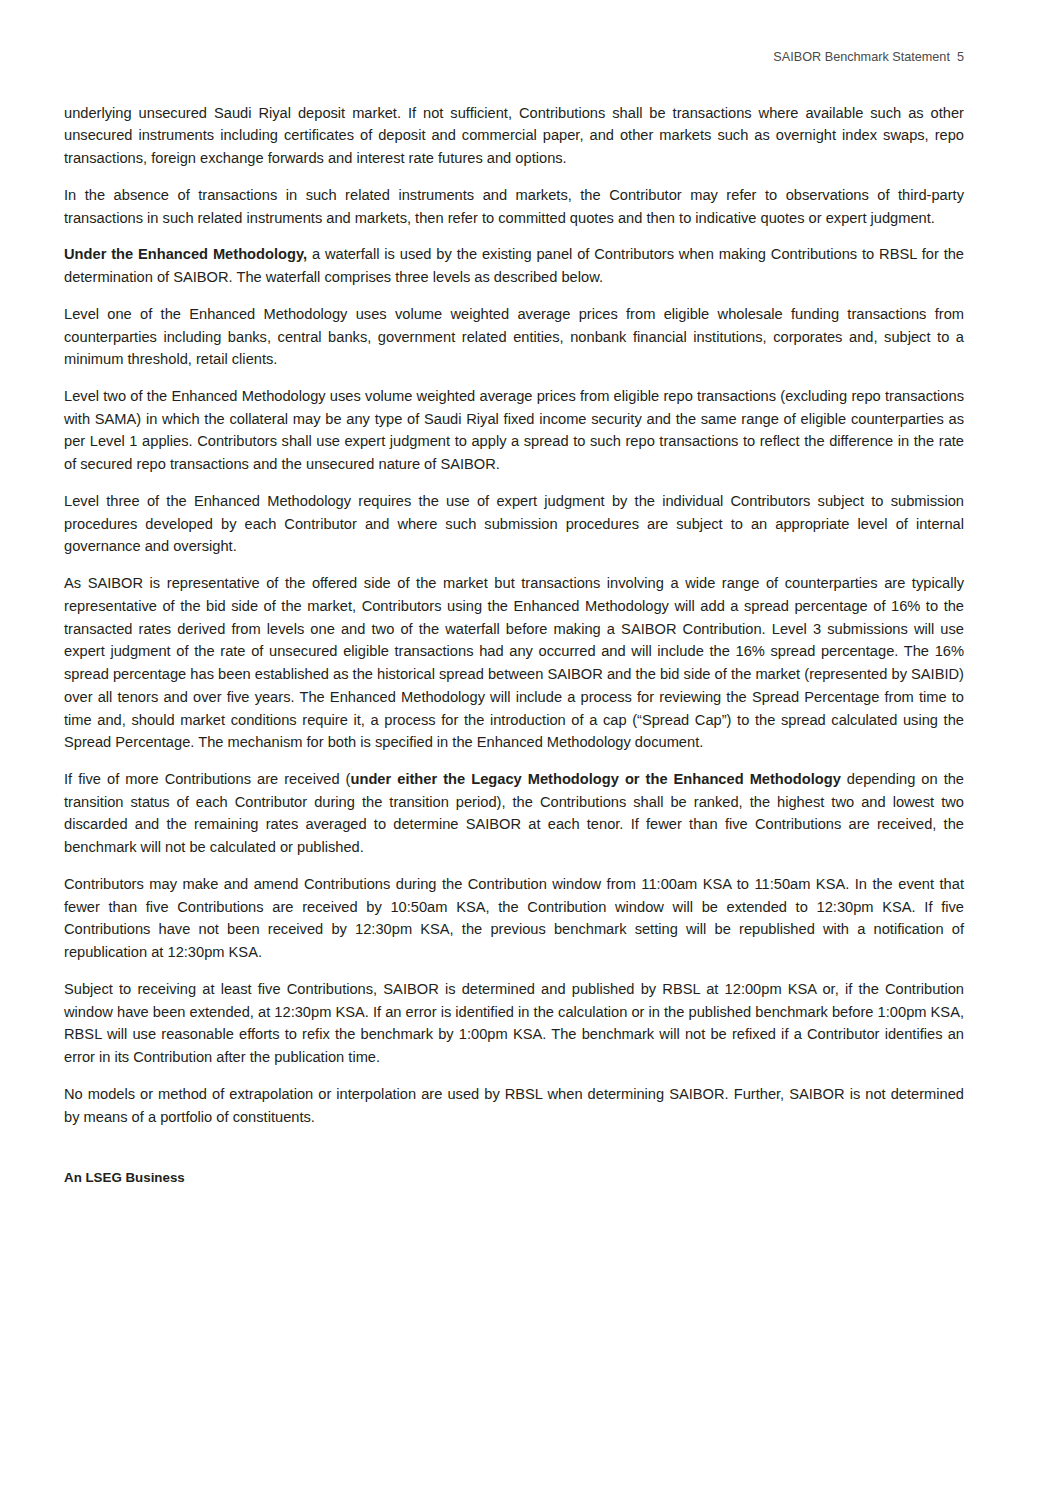SAIBOR Benchmark Statement 5
underlying unsecured Saudi Riyal deposit market. If not sufficient, Contributions shall be transactions where available such as other unsecured instruments including certificates of deposit and commercial paper, and other markets such as overnight index swaps, repo transactions, foreign exchange forwards and interest rate futures and options.
In the absence of transactions in such related instruments and markets, the Contributor may refer to observations of third-party transactions in such related instruments and markets, then refer to committed quotes and then to indicative quotes or expert judgment.
Under the Enhanced Methodology, a waterfall is used by the existing panel of Contributors when making Contributions to RBSL for the determination of SAIBOR. The waterfall comprises three levels as described below.
Level one of the Enhanced Methodology uses volume weighted average prices from eligible wholesale funding transactions from counterparties including banks, central banks, government related entities, nonbank financial institutions, corporates and, subject to a minimum threshold, retail clients.
Level two of the Enhanced Methodology uses volume weighted average prices from eligible repo transactions (excluding repo transactions with SAMA) in which the collateral may be any type of Saudi Riyal fixed income security and the same range of eligible counterparties as per Level 1 applies. Contributors shall use expert judgment to apply a spread to such repo transactions to reflect the difference in the rate of secured repo transactions and the unsecured nature of SAIBOR.
Level three of the Enhanced Methodology requires the use of expert judgment by the individual Contributors subject to submission procedures developed by each Contributor and where such submission procedures are subject to an appropriate level of internal governance and oversight.
As SAIBOR is representative of the offered side of the market but transactions involving a wide range of counterparties are typically representative of the bid side of the market, Contributors using the Enhanced Methodology will add a spread percentage of 16% to the transacted rates derived from levels one and two of the waterfall before making a SAIBOR Contribution. Level 3 submissions will use expert judgment of the rate of unsecured eligible transactions had any occurred and will include the 16% spread percentage. The 16% spread percentage has been established as the historical spread between SAIBOR and the bid side of the market (represented by SAIBID) over all tenors and over five years. The Enhanced Methodology will include a process for reviewing the Spread Percentage from time to time and, should market conditions require it, a process for the introduction of a cap (“Spread Cap”) to the spread calculated using the Spread Percentage. The mechanism for both is specified in the Enhanced Methodology document.
If five of more Contributions are received (under either the Legacy Methodology or the Enhanced Methodology depending on the transition status of each Contributor during the transition period), the Contributions shall be ranked, the highest two and lowest two discarded and the remaining rates averaged to determine SAIBOR at each tenor. If fewer than five Contributions are received, the benchmark will not be calculated or published.
Contributors may make and amend Contributions during the Contribution window from 11:00am KSA to 11:50am KSA. In the event that fewer than five Contributions are received by 10:50am KSA, the Contribution window will be extended to 12:30pm KSA. If five Contributions have not been received by 12:30pm KSA, the previous benchmark setting will be republished with a notification of republication at 12:30pm KSA.
Subject to receiving at least five Contributions, SAIBOR is determined and published by RBSL at 12:00pm KSA or, if the Contribution window have been extended, at 12:30pm KSA. If an error is identified in the calculation or in the published benchmark before 1:00pm KSA, RBSL will use reasonable efforts to refix the benchmark by 1:00pm KSA. The benchmark will not be refixed if a Contributor identifies an error in its Contribution after the publication time.
No models or method of extrapolation or interpolation are used by RBSL when determining SAIBOR. Further, SAIBOR is not determined by means of a portfolio of constituents.
An LSEG Business